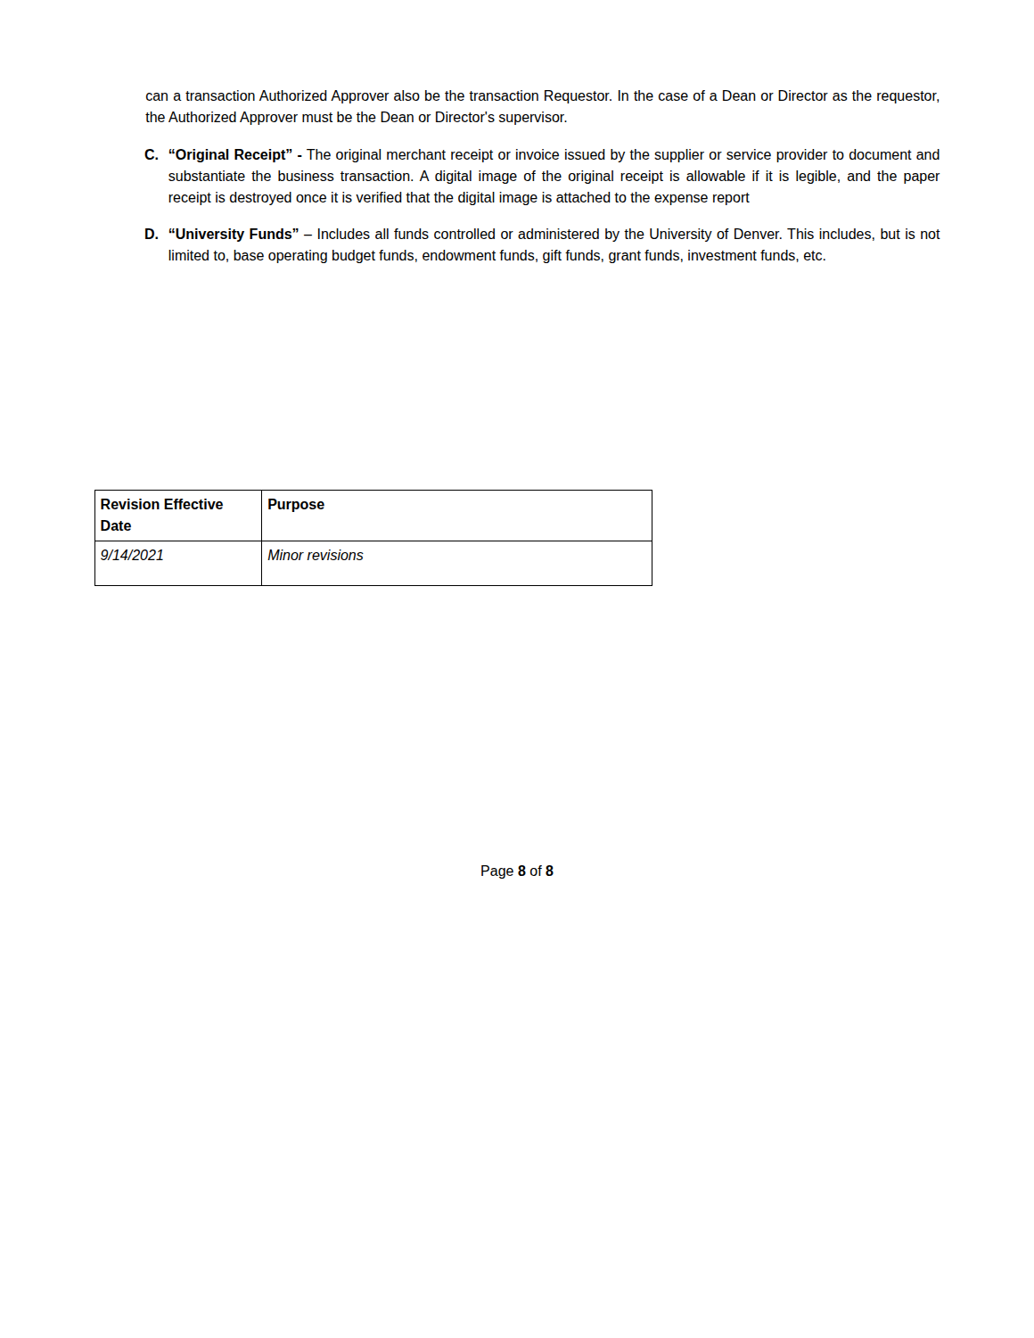can a transaction Authorized Approver also be the transaction Requestor. In the case of a Dean or Director as the requestor, the Authorized Approver must be the Dean or Director's supervisor.
“Original Receipt” - The original merchant receipt or invoice issued by the supplier or service provider to document and substantiate the business transaction. A digital image of the original receipt is allowable if it is legible, and the paper receipt is destroyed once it is verified that the digital image is attached to the expense report
“University Funds” – Includes all funds controlled or administered by the University of Denver. This includes, but is not limited to, base operating budget funds, endowment funds, gift funds, grant funds, investment funds, etc.
| Revision Effective Date | Purpose |
| --- | --- |
| 9/14/2021 | Minor revisions |
Page 8 of 8